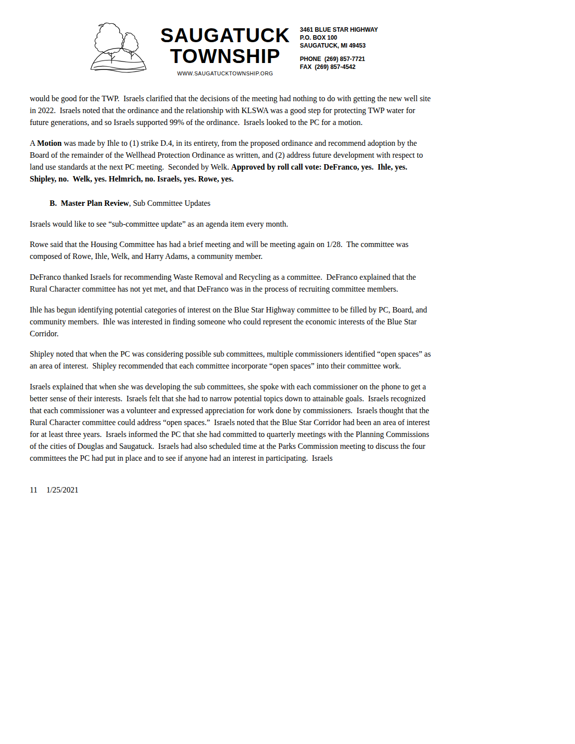SAUGATUCK
TOWNSHIP
WWW.SAUGATUCKTOWNSHIP.ORG
3461 BLUE STAR HIGHWAY
P.O. BOX 100
SAUGATUCK, MI 49453
PHONE (269) 857-7721
FAX (269) 857-4542
would be good for the TWP. Israels clarified that the decisions of the meeting had nothing to do with getting the new well site in 2022. Israels noted that the ordinance and the relationship with KLSWA was a good step for protecting TWP water for future generations, and so Israels supported 99% of the ordinance. Israels looked to the PC for a motion.
A Motion was made by Ihle to (1) strike D.4, in its entirety, from the proposed ordinance and recommend adoption by the Board of the remainder of the Wellhead Protection Ordinance as written, and (2) address future development with respect to land use standards at the next PC meeting. Seconded by Welk. Approved by roll call vote: DeFranco, yes. Ihle, yes. Shipley, no. Welk, yes. Helmrich, no. Israels, yes. Rowe, yes.
B. Master Plan Review, Sub Committee Updates
Israels would like to see “sub-committee update” as an agenda item every month.
Rowe said that the Housing Committee has had a brief meeting and will be meeting again on 1/28. The committee was composed of Rowe, Ihle, Welk, and Harry Adams, a community member.
DeFranco thanked Israels for recommending Waste Removal and Recycling as a committee. DeFranco explained that the Rural Character committee has not yet met, and that DeFranco was in the process of recruiting committee members.
Ihle has begun identifying potential categories of interest on the Blue Star Highway committee to be filled by PC, Board, and community members. Ihle was interested in finding someone who could represent the economic interests of the Blue Star Corridor.
Shipley noted that when the PC was considering possible sub committees, multiple commissioners identified “open spaces” as an area of interest. Shipley recommended that each committee incorporate “open spaces” into their committee work.
Israels explained that when she was developing the sub committees, she spoke with each commissioner on the phone to get a better sense of their interests. Israels felt that she had to narrow potential topics down to attainable goals. Israels recognized that each commissioner was a volunteer and expressed appreciation for work done by commissioners. Israels thought that the Rural Character committee could address “open spaces.” Israels noted that the Blue Star Corridor had been an area of interest for at least three years. Israels informed the PC that she had committed to quarterly meetings with the Planning Commissions of the cities of Douglas and Saugatuck. Israels had also scheduled time at the Parks Commission meeting to discuss the four committees the PC had put in place and to see if anyone had an interest in participating. Israels
111/25/2021